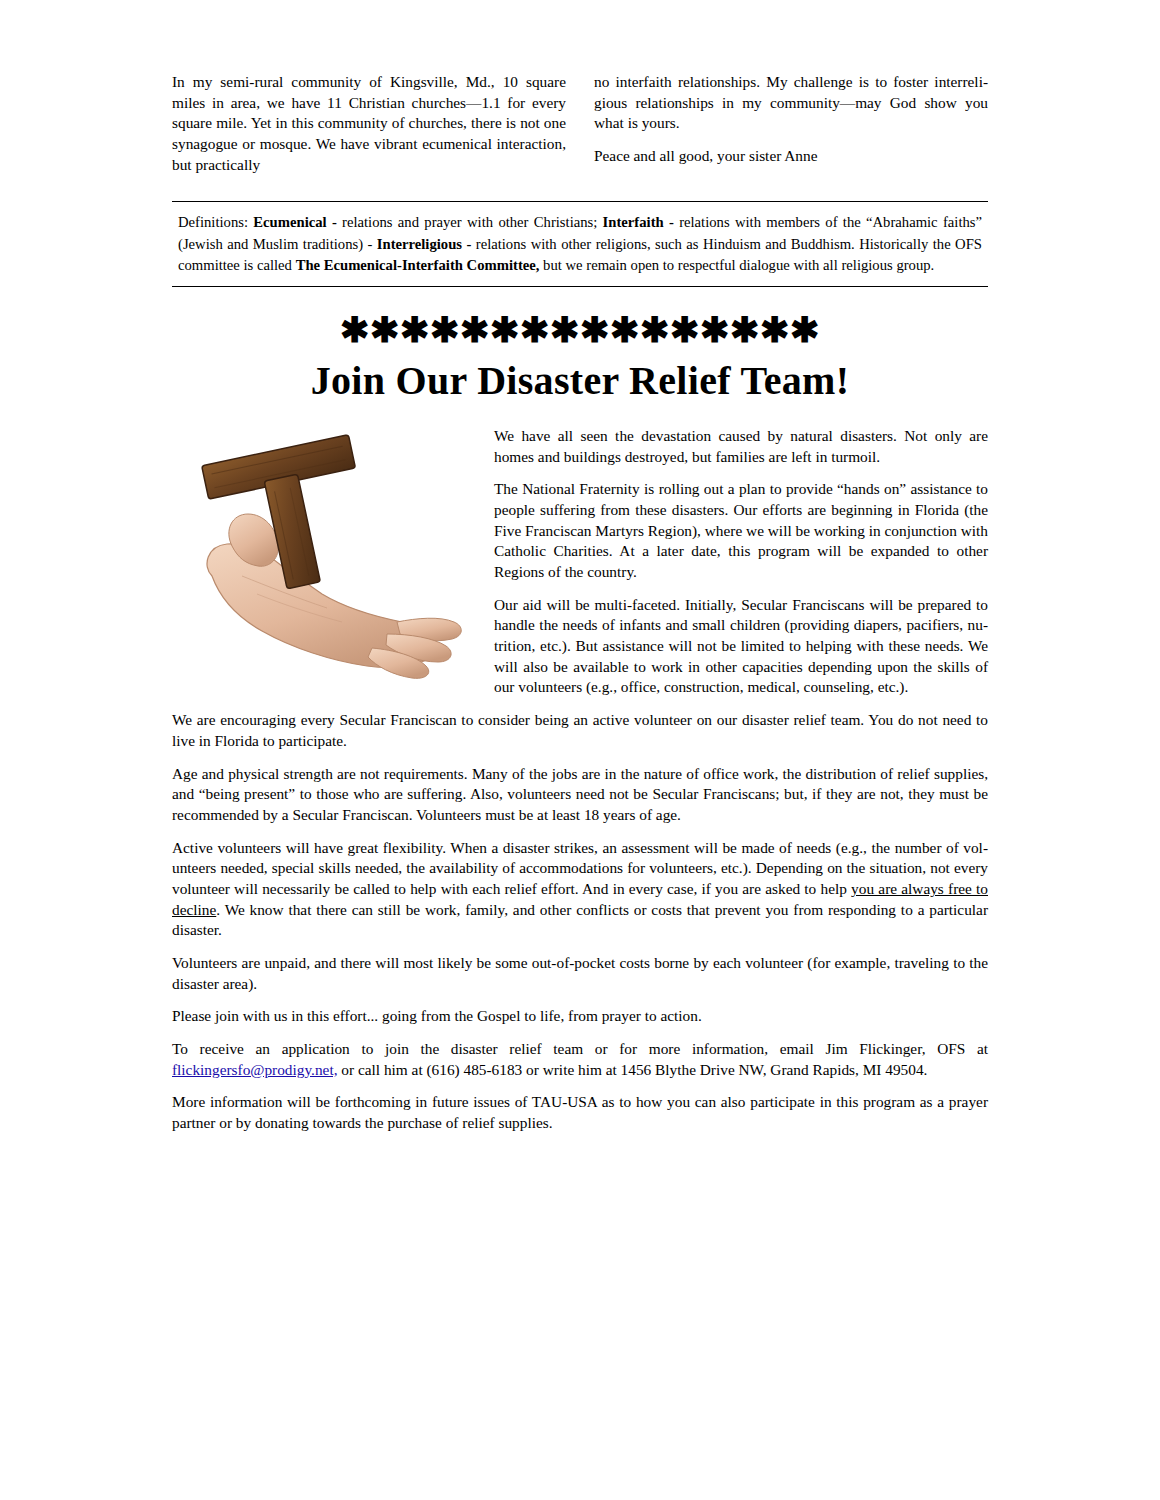In my semi-rural community of Kingsville, Md., 10 square miles in area, we have 11 Christian churches—1.1 for every square mile. Yet in this community of churches, there is not one synagogue or mosque. We have vibrant ecumenical interaction, but practically
no interfaith relationships. My challenge is to foster interreligious relationships in my community—may God show you what is yours.
Peace and all good, your sister Anne
Definitions: Ecumenical - relations and prayer with other Christians; Interfaith - relations with members of the “Abrahamic faiths” (Jewish and Muslim traditions) - Interreligious - relations with other religions, such as Hinduism and Buddhism. Historically the OFS committee is called The Ecumenical-Interfaith Committee, but we remain open to respectful dialogue with all religious group.
✱✱✱✱✱✱✱✱✱✱✱✱✱✱✱✱
Join Our Disaster Relief Team!
We have all seen the devastation caused by natural disasters. Not only are homes and buildings destroyed, but families are left in turmoil.
The National Fraternity is rolling out a plan to provide “hands on” assistance to people suffering from these disasters. Our efforts are beginning in Florida (the Five Franciscan Martyrs Region), where we will be working in conjunction with Catholic Charities. At a later date, this program will be expanded to other Regions of the country.
Our aid will be multi-faceted. Initially, Secular Franciscans will be prepared to handle the needs of infants and small children (providing diapers, pacifiers, nutrition, etc.). But assistance will not be limited to helping with these needs. We will also be available to work in other capacities depending upon the skills of our volunteers (e.g., office, construction, medical, counseling, etc.).
We are encouraging every Secular Franciscan to consider being an active volunteer on our disaster relief team. You do not need to live in Florida to participate.
Age and physical strength are not requirements. Many of the jobs are in the nature of office work, the distribution of relief supplies, and “being present” to those who are suffering. Also, volunteers need not be Secular Franciscans; but, if they are not, they must be recommended by a Secular Franciscan. Volunteers must be at least 18 years of age.
Active volunteers will have great flexibility. When a disaster strikes, an assessment will be made of needs (e.g., the number of volunteers needed, special skills needed, the availability of accommodations for volunteers, etc.). Depending on the situation, not every volunteer will necessarily be called to help with each relief effort. And in every case, if you are asked to help you are always free to decline. We know that there can still be work, family, and other conflicts or costs that prevent you from responding to a particular disaster.
Volunteers are unpaid, and there will most likely be some out-of-pocket costs borne by each volunteer (for example, traveling to the disaster area).
Please join with us in this effort... going from the Gospel to life, from prayer to action.
To receive an application to join the disaster relief team or for more information, email Jim Flickinger, OFS at flickingersfo@prodigy.net, or call him at (616) 485-6183 or write him at 1456 Blythe Drive NW, Grand Rapids, MI 49504.
More information will be forthcoming in future issues of TAU-USA as to how you can also participate in this program as a prayer partner or by donating towards the purchase of relief supplies.